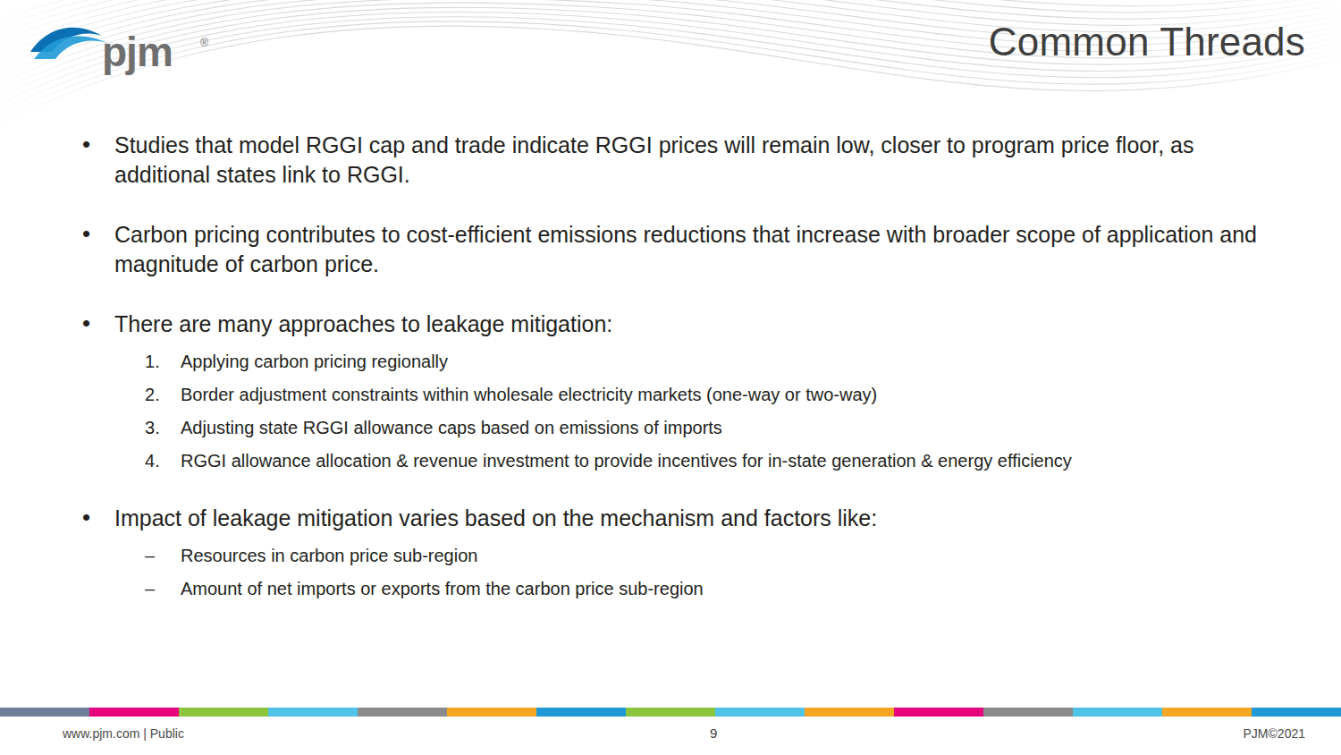pjm ®
Common Threads
Studies that model RGGI cap and trade indicate RGGI prices will remain low, closer to program price floor, as additional states link to RGGI.
Carbon pricing contributes to cost-efficient emissions reductions that increase with broader scope of application and magnitude of carbon price.
There are many approaches to leakage mitigation:
Applying carbon pricing regionally
Border adjustment constraints within wholesale electricity markets (one-way or two-way)
Adjusting state RGGI allowance caps based on emissions of imports
RGGI allowance allocation & revenue investment to provide incentives for in-state generation & energy efficiency
Impact of leakage mitigation varies based on the mechanism and factors like:
Resources in carbon price sub-region
Amount of net imports or exports from the carbon price sub-region
www.pjm.com | Public
9
PJM©2021